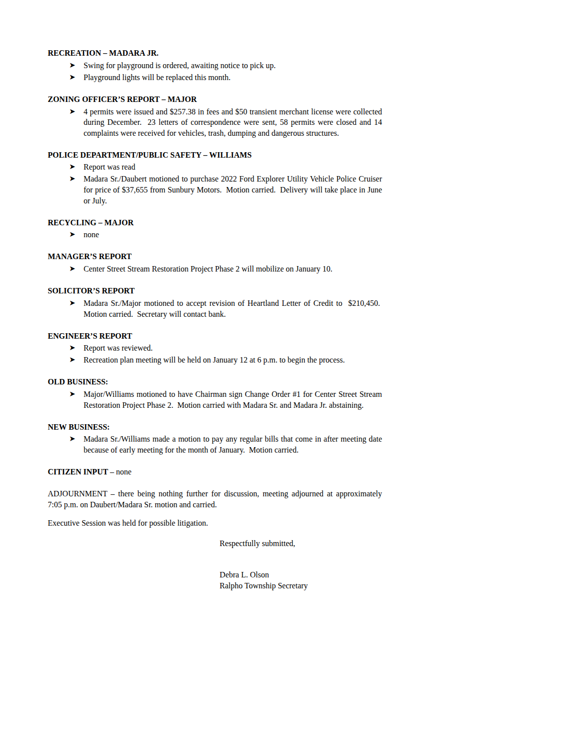Recreation – Madara Jr.
Swing for playground is ordered, awaiting notice to pick up.
Playground lights will be replaced this month.
Zoning Officer’s Report – Major
4 permits were issued and $257.38 in fees and $50 transient merchant license were collected during December. 23 letters of correspondence were sent, 58 permits were closed and 14 complaints were received for vehicles, trash, dumping and dangerous structures.
Police Department/Public Safety – Williams
Report was read
Madara Sr./Daubert motioned to purchase 2022 Ford Explorer Utility Vehicle Police Cruiser for price of $37,655 from Sunbury Motors. Motion carried. Delivery will take place in June or July.
Recycling – Major
none
Manager’s Report
Center Street Stream Restoration Project Phase 2 will mobilize on January 10.
Solicitor’s Report
Madara Sr./Major motioned to accept revision of Heartland Letter of Credit to $210,450. Motion carried. Secretary will contact bank.
Engineer’s Report
Report was reviewed.
Recreation plan meeting will be held on January 12 at 6 p.m. to begin the process.
Old Business:
Major/Williams motioned to have Chairman sign Change Order #1 for Center Street Stream Restoration Project Phase 2. Motion carried with Madara Sr. and Madara Jr. abstaining.
New Business:
Madara Sr./Williams made a motion to pay any regular bills that come in after meeting date because of early meeting for the month of January. Motion carried.
CITIZEN INPUT – none
ADJOURNMENT – there being nothing further for discussion, meeting adjourned at approximately 7:05 p.m. on Daubert/Madara Sr. motion and carried.
Executive Session was held for possible litigation.
Respectfully submitted,
Debra L. Olson
Ralpho Township Secretary